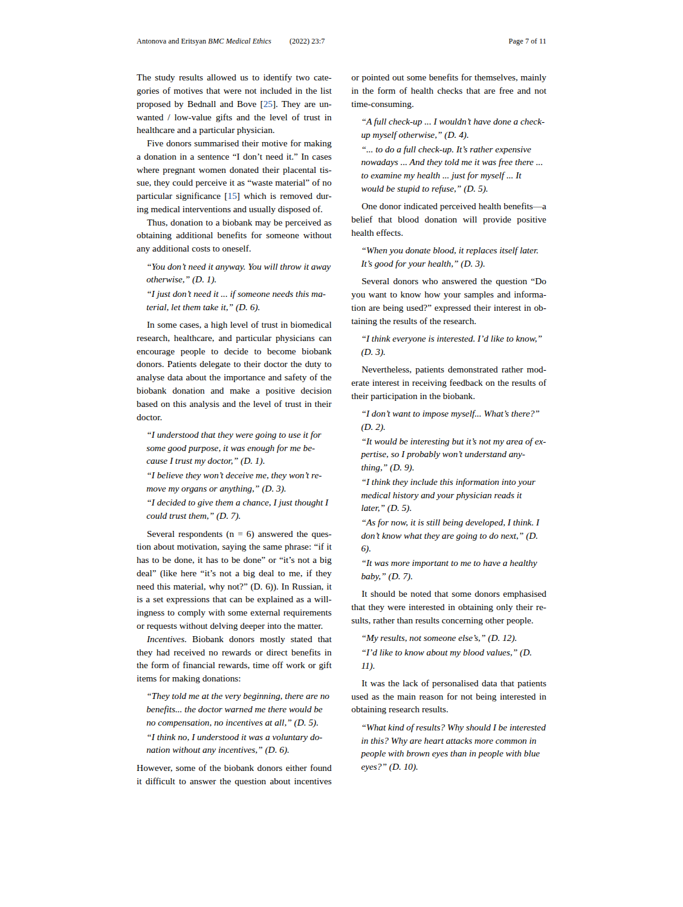Antonova and Eritsyan BMC Medical Ethics (2022) 23:7
Page 7 of 11
The study results allowed us to identify two categories of motives that were not included in the list proposed by Bednall and Bove [25]. They are unwanted / low-value gifts and the level of trust in healthcare and a particular physician.
Five donors summarised their motive for making a donation in a sentence “I don’t need it.” In cases where pregnant women donated their placental tissue, they could perceive it as “waste material” of no particular significance [15] which is removed during medical interventions and usually disposed of.
Thus, donation to a biobank may be perceived as obtaining additional benefits for someone without any additional costs to oneself.
“You don’t need it anyway. You will throw it away otherwise,” (D. 1).
“I just don’t need it ... if someone needs this material, let them take it,” (D. 6).
In some cases, a high level of trust in biomedical research, healthcare, and particular physicians can encourage people to decide to become biobank donors. Patients delegate to their doctor the duty to analyse data about the importance and safety of the biobank donation and make a positive decision based on this analysis and the level of trust in their doctor.
“I understood that they were going to use it for some good purpose, it was enough for me because I trust my doctor,” (D. 1).
“I believe they won’t deceive me, they won’t remove my organs or anything,” (D. 3).
“I decided to give them a chance, I just thought I could trust them,” (D. 7).
Several respondents (n = 6) answered the question about motivation, saying the same phrase: “if it has to be done, it has to be done” or “it’s not a big deal” (like here “it’s not a big deal to me, if they need this material, why not?” (D. 6)). In Russian, it is a set expressions that can be explained as a willingness to comply with some external requirements or requests without delving deeper into the matter.
Incentives. Biobank donors mostly stated that they had received no rewards or direct benefits in the form of financial rewards, time off work or gift items for making donations:
“They told me at the very beginning, there are no benefits... the doctor warned me there would be no compensation, no incentives at all,” (D. 5).
“I think no, I understood it was a voluntary donation without any incentives,” (D. 6).
However, some of the biobank donors either found it difficult to answer the question about incentives or pointed out some benefits for themselves, mainly in the form of health checks that are free and not time-consuming.
“A full check-up ... I wouldn’t have done a check-up myself otherwise,” (D. 4).
“... to do a full check-up. It’s rather expensive nowadays ... And they told me it was free there ... to examine my health ... just for myself ... It would be stupid to refuse,” (D. 5).
One donor indicated perceived health benefits—a belief that blood donation will provide positive health effects.
“When you donate blood, it replaces itself later. It’s good for your health,” (D. 3).
Several donors who answered the question “Do you want to know how your samples and information are being used?” expressed their interest in obtaining the results of the research.
“I think everyone is interested. I’d like to know,” (D. 3).
Nevertheless, patients demonstrated rather moderate interest in receiving feedback on the results of their participation in the biobank.
“I don’t want to impose myself... What’s there?” (D. 2).
“It would be interesting but it’s not my area of expertise, so I probably won’t understand anything,” (D. 9).
“I think they include this information into your medical history and your physician reads it later,” (D. 5).
“As for now, it is still being developed, I think. I don’t know what they are going to do next,” (D. 6).
“It was more important to me to have a healthy baby,” (D. 7).
It should be noted that some donors emphasised that they were interested in obtaining only their results, rather than results concerning other people.
“My results, not someone else’s,” (D. 12).
“I’d like to know about my blood values,” (D. 11).
It was the lack of personalised data that patients used as the main reason for not being interested in obtaining research results.
“What kind of results? Why should I be interested in this? Why are heart attacks more common in people with brown eyes than in people with blue eyes?” (D. 10).